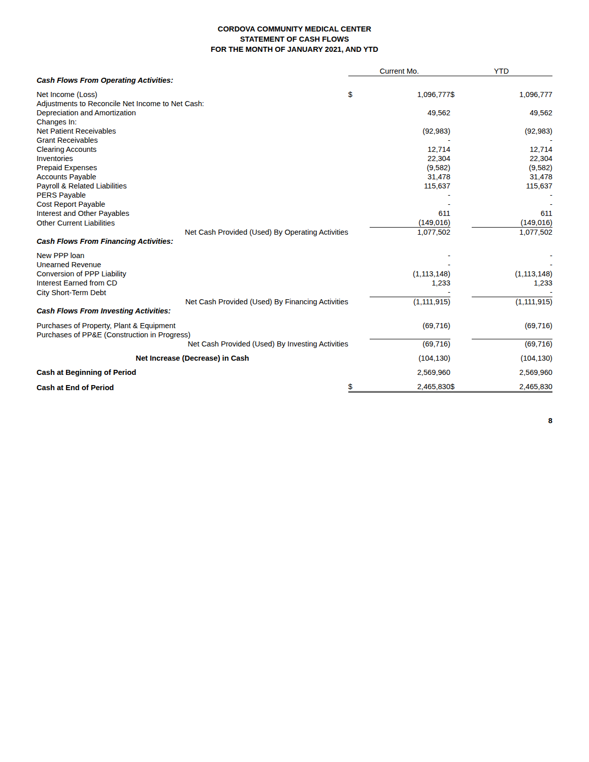CORDOVA COMMUNITY MEDICAL CENTER
STATEMENT OF CASH FLOWS
FOR THE MONTH OF JANUARY 2021, AND YTD
| | Current Mo. | YTD |
| Cash Flows From Operating Activities: | | | | |
| Net Income (Loss) | $ | 1,096,777 | $ | 1,096,777 |
| Adjustments to Reconcile Net Income to Net Cash: | | | | |
| Depreciation and Amortization | | 49,562 | | 49,562 |
| Changes In: | | | | |
| Net Patient Receivables | | (92,983) | | (92,983) |
| Grant Receivables | | - | | - |
| Clearing Accounts | | 12,714 | | 12,714 |
| Inventories | | 22,304 | | 22,304 |
| Prepaid Expenses | | (9,582) | | (9,582) |
| Accounts Payable | | 31,478 | | 31,478 |
| Payroll & Related Liabilities | | 115,637 | | 115,637 |
| PERS Payable | | - | | - |
| Cost Report Payable | | - | | - |
| Interest and Other Payables | | 611 | | 611 |
| Other Current Liabilities | | (149,016) | | (149,016) |
| Net Cash Provided (Used) By Operating Activities | | 1,077,502 | | 1,077,502 |
| Cash Flows From Financing Activities: | | | | |
| New PPP loan | | - | | - |
| Unearned Revenue | | - | | - |
| Conversion of PPP Liability | | (1,113,148) | | (1,113,148) |
| Interest Earned from CD | | 1,233 | | 1,233 |
| City Short-Term Debt | | - | | - |
| Net Cash Provided (Used) By Financing Activities | | (1,111,915) | | (1,111,915) |
| Cash Flows From Investing Activities: | | | | |
| Purchases of Property, Plant & Equipment | | (69,716) | | (69,716) |
| Purchases of PP&E (Construction in Progress) | | | | |
| Net Cash Provided (Used) By Investing Activities | | (69,716) | | (69,716) |
| Net Increase (Decrease) in Cash | | (104,130) | | (104,130) |
| Cash at Beginning of Period | | 2,569,960 | | 2,569,960 |
| Cash at End of Period | $ | 2,465,830 | $ | 2,465,830 |
8